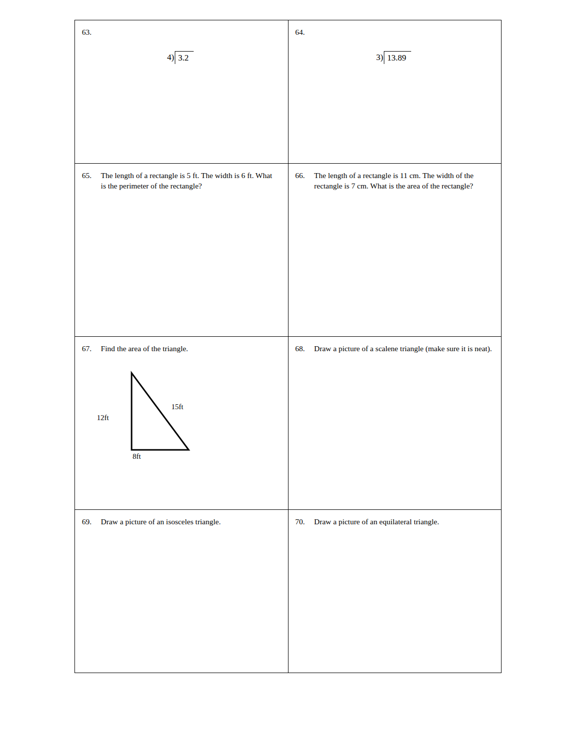| 63. 4) 3.2 | 64. 3) 13.89 |
| 65. The length of a rectangle is 5 ft. The width is 6 ft. What is the perimeter of the rectangle? | 66. The length of a rectangle is 11 cm. The width of the rectangle is 7 cm. What is the area of the rectangle? |
| 67. Find the area of the triangle. 15ft 12ft 8ft | 68. Draw a picture of a scalene triangle (make sure it is neat). |
| 69. Draw a picture of an isosceles triangle. | 70. Draw a picture of an equilateral triangle. |